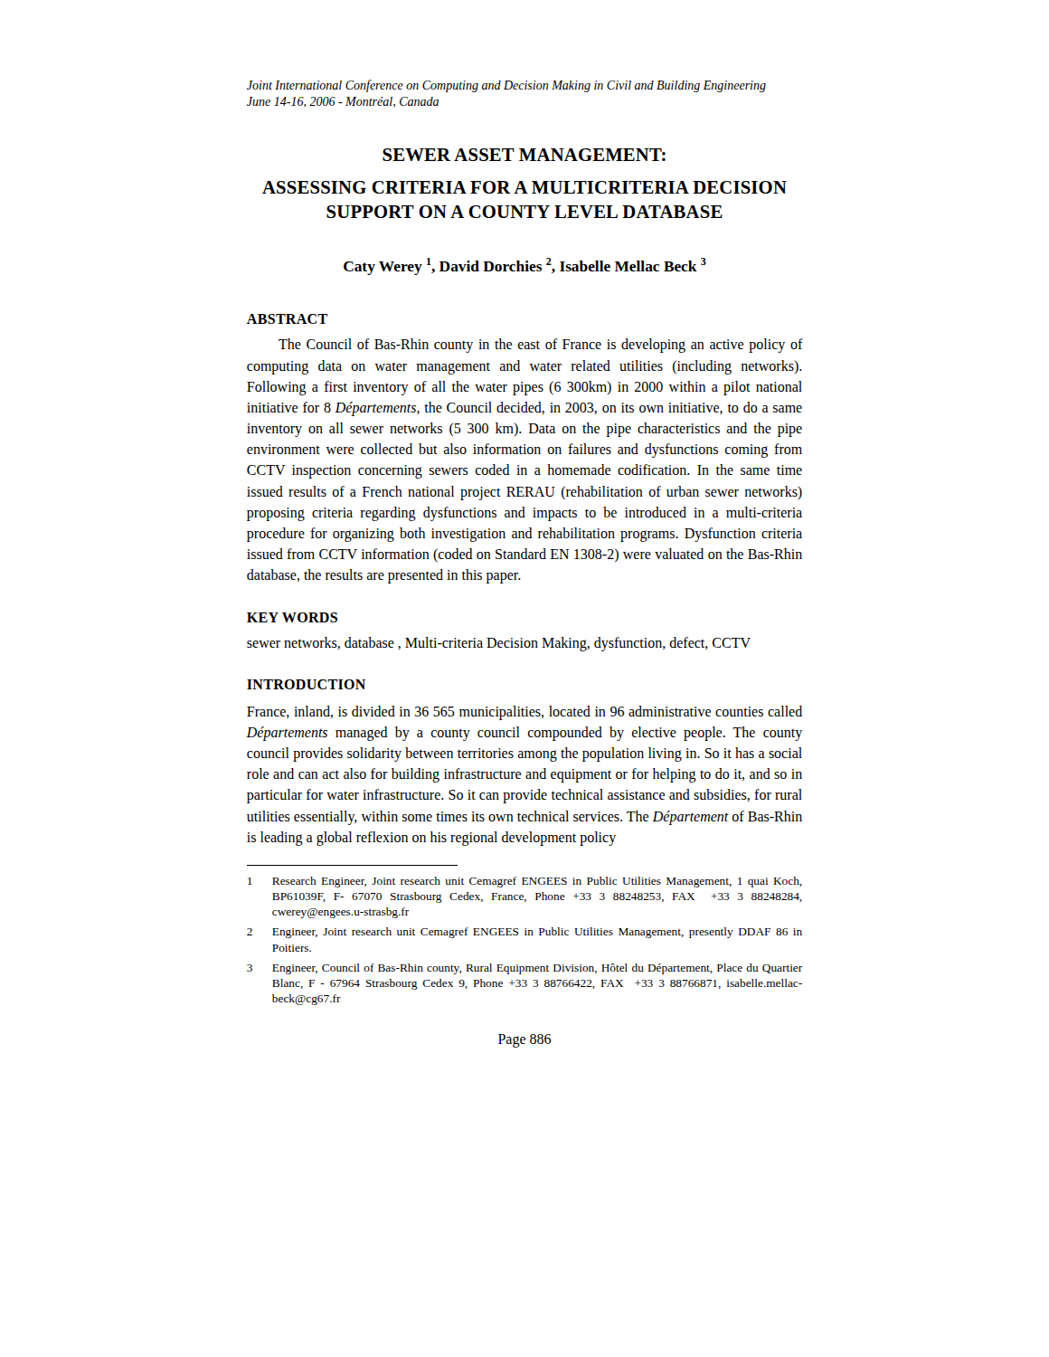Joint International Conference on Computing and Decision Making in Civil and Building Engineering
June 14-16, 2006 - Montréal, Canada
SEWER ASSET MANAGEMENT: ASSESSING CRITERIA FOR A MULTICRITERIA DECISION SUPPORT ON A COUNTY LEVEL DATABASE
Caty Werey 1, David Dorchies 2, Isabelle Mellac Beck 3
ABSTRACT
The Council of Bas-Rhin county in the east of France is developing an active policy of computing data on water management and water related utilities (including networks). Following a first inventory of all the water pipes (6 300km) in 2000 within a pilot national initiative for 8 Départements, the Council decided, in 2003, on its own initiative, to do a same inventory on all sewer networks (5 300 km). Data on the pipe characteristics and the pipe environment were collected but also information on failures and dysfunctions coming from CCTV inspection concerning sewers coded in a homemade codification. In the same time issued results of a French national project RERAU (rehabilitation of urban sewer networks) proposing criteria regarding dysfunctions and impacts to be introduced in a multi-criteria procedure for organizing both investigation and rehabilitation programs. Dysfunction criteria issued from CCTV information (coded on Standard EN 1308-2) were valuated on the Bas-Rhin database, the results are presented in this paper.
KEY WORDS
sewer networks, database , Multi-criteria Decision Making, dysfunction, defect, CCTV
INTRODUCTION
France, inland, is divided in 36 565 municipalities, located in 96 administrative counties called Départements managed by a county council compounded by elective people. The county council provides solidarity between territories among the population living in. So it has a social role and can act also for building infrastructure and equipment or for helping to do it, and so in particular for water infrastructure. So it can provide technical assistance and subsidies, for rural utilities essentially, within some times its own technical services. The Département of Bas-Rhin is leading a global reflexion on his regional development policy
1
Research Engineer, Joint research unit Cemagref ENGEES in Public Utilities Management, 1 quai Koch, BP61039F, F- 67070 Strasbourg Cedex, France, Phone +33 3 88248253, FAX +33 3 88248284, cwerey@engees.u-strasbg.fr
2
Engineer, Joint research unit Cemagref ENGEES in Public Utilities Management, presently DDAF 86 in Poitiers.
3
Engineer, Council of Bas-Rhin county, Rural Equipment Division, Hôtel du Département, Place du Quartier Blanc, F - 67964 Strasbourg Cedex 9, Phone +33 3 88766422, FAX +33 3 88766871, isabelle.mellac-beck@cg67.fr
Page 886